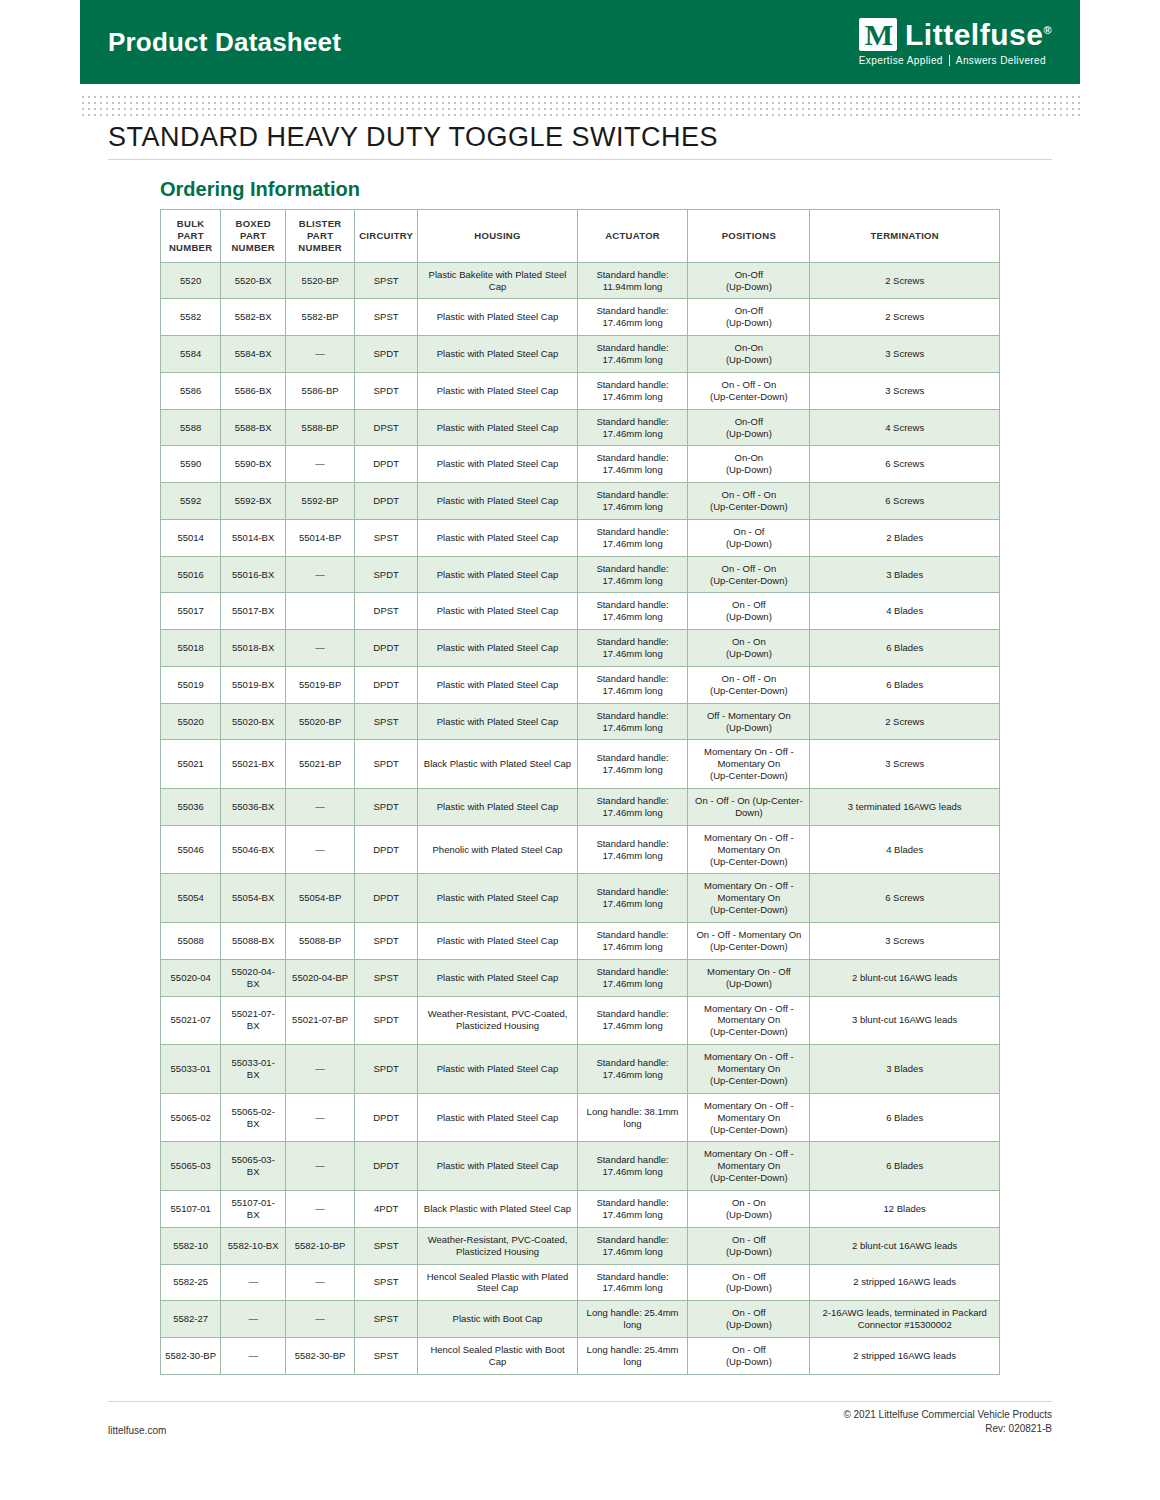Product Datasheet
M Littelfuse®
Expertise Applied Answers Delivered
Standard Heavy Duty Toggle Switches
Ordering Information
| Bulk Part Number | Boxed Part Number | Blister Part Number | Circuitry | Housing | Actuator | Positions | Termination |
| --- | --- | --- | --- | --- | --- | --- | --- |
| 5520 | 5520-BX | 5520-BP | SPST | Plastic Bakelite with Plated Steel Cap | Standard handle: 11.94mm long | On-Off (Up-Down) | 2 Screws |
| 5582 | 5582-BX | 5582-BP | SPST | Plastic with Plated Steel Cap | Standard handle: 17.46mm long | On-Off (Up-Down) | 2 Screws |
| 5584 | 5584-BX | — | SPDT | Plastic with Plated Steel Cap | Standard handle: 17.46mm long | On-On (Up-Down) | 3 Screws |
| 5586 | 5586-BX | 5586-BP | SPDT | Plastic with Plated Steel Cap | Standard handle: 17.46mm long | On - Off - On (Up-Center-Down) | 3 Screws |
| 5588 | 5588-BX | 5588-BP | DPST | Plastic with Plated Steel Cap | Standard handle: 17.46mm long | On-Off (Up-Down) | 4 Screws |
| 5590 | 5590-BX | — | DPDT | Plastic with Plated Steel Cap | Standard handle: 17.46mm long | On-On (Up-Down) | 6 Screws |
| 5592 | 5592-BX | 5592-BP | DPDT | Plastic with Plated Steel Cap | Standard handle: 17.46mm long | On - Off - On (Up-Center-Down) | 6 Screws |
| 55014 | 55014-BX | 55014-BP | SPST | Plastic with Plated Steel Cap | Standard handle: 17.46mm long | On - Of (Up-Down) | 2 Blades |
| 55016 | 55016-BX | — | SPDT | Plastic with Plated Steel Cap | Standard handle: 17.46mm long | On - Off - On (Up-Center-Down) | 3 Blades |
| 55017 | 55017-BX | | DPST | Plastic with Plated Steel Cap | Standard handle: 17.46mm long | On - Off (Up-Down) | 4 Blades |
| 55018 | 55018-BX | — | DPDT | Plastic with Plated Steel Cap | Standard handle: 17.46mm long | On - On (Up-Down) | 6 Blades |
| 55019 | 55019-BX | 55019-BP | DPDT | Plastic with Plated Steel Cap | Standard handle: 17.46mm long | On - Off - On (Up-Center-Down) | 6 Blades |
| 55020 | 55020-BX | 55020-BP | SPST | Plastic with Plated Steel Cap | Standard handle: 17.46mm long | Off - Momentary On (Up-Down) | 2 Screws |
| 55021 | 55021-BX | 55021-BP | SPDT | Black Plastic with Plated Steel Cap | Standard handle: 17.46mm long | Momentary On - Off - Momentary On (Up-Center-Down) | 3 Screws |
| 55036 | 55036-BX | — | SPDT | Plastic with Plated Steel Cap | Standard handle: 17.46mm long | On - Off - On (Up-Center-Down) | 3 terminated 16AWG leads |
| 55046 | 55046-BX | — | DPDT | Phenolic with Plated Steel Cap | Standard handle: 17.46mm long | Momentary On - Off - Momentary On (Up-Center-Down) | 4 Blades |
| 55054 | 55054-BX | 55054-BP | DPDT | Plastic with Plated Steel Cap | Standard handle: 17.46mm long | Momentary On - Off - Momentary On (Up-Center-Down) | 6 Screws |
| 55088 | 55088-BX | 55088-BP | SPDT | Plastic with Plated Steel Cap | Standard handle: 17.46mm long | On - Off - Momentary On (Up-Center-Down) | 3 Screws |
| 55020-04 | 55020-04-BX | 55020-04-BP | SPST | Plastic with Plated Steel Cap | Standard handle: 17.46mm long | Momentary On - Off (Up-Down) | 2 blunt-cut 16AWG leads |
| 55021-07 | 55021-07-BX | 55021-07-BP | SPDT | Weather-Resistant, PVC-Coated, Plasticized Housing | Standard handle: 17.46mm long | Momentary On - Off - Momentary On (Up-Center-Down) | 3 blunt-cut 16AWG leads |
| 55033-01 | 55033-01-BX | — | SPDT | Plastic with Plated Steel Cap | Standard handle: 17.46mm long | Momentary On - Off - Momentary On (Up-Center-Down) | 3 Blades |
| 55065-02 | 55065-02-BX | — | DPDT | Plastic with Plated Steel Cap | Long handle: 38.1mm long | Momentary On - Off - Momentary On (Up-Center-Down) | 6 Blades |
| 55065-03 | 55065-03-BX | — | DPDT | Plastic with Plated Steel Cap | Standard handle: 17.46mm long | Momentary On - Off - Momentary On (Up-Center-Down) | 6 Blades |
| 55107-01 | 55107-01-BX | — | 4PDT | Black Plastic with Plated Steel Cap | Standard handle: 17.46mm long | On - On (Up-Down) | 12 Blades |
| 5582-10 | 5582-10-BX | 5582-10-BP | SPST | Weather-Resistant, PVC-Coated, Plasticized Housing | Standard handle: 17.46mm long | On - Off (Up-Down) | 2 blunt-cut 16AWG leads |
| 5582-25 | — | — | SPST | Hencol Sealed Plastic with Plated Steel Cap | Standard handle: 17.46mm long | On - Off (Up-Down) | 2 stripped 16AWG leads |
| 5582-27 | — | — | SPST | Plastic with Boot Cap | Long handle: 25.4mm long | On - Off (Up-Down) | 2-16AWG leads, terminated in Packard Connector #15300002 |
| 5582-30-BP | — | 5582-30-BP | SPST | Hencol Sealed Plastic with Boot Cap | Long handle: 25.4mm long | On - Off (Up-Down) | 2 stripped 16AWG leads |
littelfuse.com
© 2021 Littelfuse Commercial Vehicle Products
Rev: 020821-B